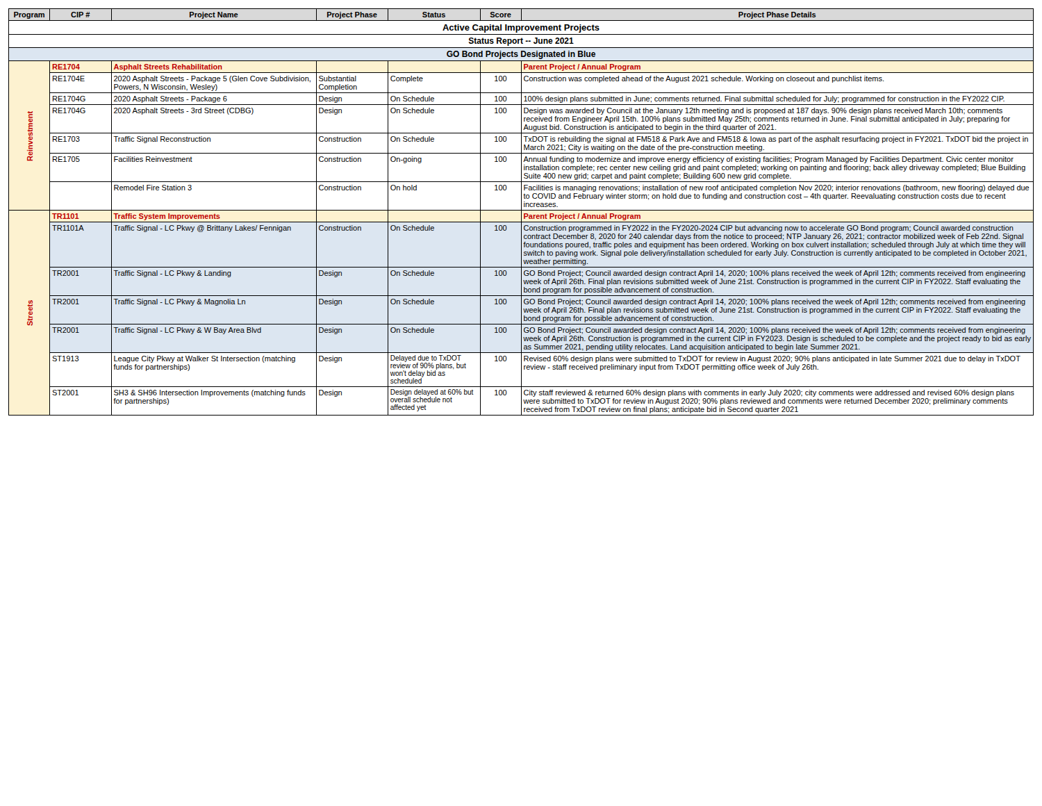| Active Capital Improvement Projects |
| Status Report -- June 2021 |
| GO Bond Projects Designated in Blue |
| Program | CIP # | Project Name | Project Phase | Status | Score | Project Phase Details |
| Reinvestment | RE1704 | Asphalt Streets Rehabilitation | | | | Parent Project / Annual Program |
| RE1704E | 2020 Asphalt Streets - Package 5 (Glen Cove Subdivision, Powers, N Wisconsin, Wesley) | Substantial Completion | Complete | 100 | Construction was completed ahead of the August 2021 schedule. Working on closeout and punchlist items. |
| RE1704G | 2020 Asphalt Streets - Package 6 | Design | On Schedule | 100 | 100% design plans submitted in June; comments returned. Final submittal scheduled for July; programmed for construction in the FY2022 CIP. |
| RE1704G | 2020 Asphalt Streets - 3rd Street (CDBG) | Design | On Schedule | 100 | Design was awarded by Council at the January 12th meeting and is proposed at 187 days. 90% design plans received March 10th; comments received from Engineer April 15th. 100% plans submitted May 25th; comments returned in June. Final submittal anticipated in July; preparing for August bid. Construction is anticipated to begin in the third quarter of 2021. |
| RE1703 | Traffic Signal Reconstruction | Construction | On Schedule | 100 | TxDOT is rebuilding the signal at FM518 & Park Ave and FM518 & Iowa as part of the asphalt resurfacing project in FY2021. TxDOT bid the project in March 2021; City is waiting on the date of the pre-construction meeting. |
| RE1705 | Facilities Reinvestment | Construction | On-going | 100 | Annual funding to modernize and improve energy efficiency of existing facilities; Program Managed by Facilities Department. Civic center monitor installation complete; rec center new ceiling grid and paint completed; working on painting and flooring; back alley driveway completed; Blue Building Suite 400 new grid; carpet and paint complete; Building 600 new grid complete. |
| | Remodel Fire Station 3 | Construction | On hold | 100 | Facilities is managing renovations; installation of new roof anticipated completion Nov 2020; interior renovations (bathroom, new flooring) delayed due to COVID and February winter storm; on hold due to funding and construction cost – 4th quarter. Reevaluating construction costs due to recent increases. |
| Streets | TR1101 | Traffic System Improvements | | | | Parent Project / Annual Program |
| TR1101A | Traffic Signal - LC Pkwy @ Brittany Lakes/ Fennigan | Construction | On Schedule | 100 | Construction programmed in FY2022 in the FY2020-2024 CIP but advancing now to accelerate GO Bond program; Council awarded construction contract December 8, 2020 for 240 calendar days from the notice to proceed; NTP January 26, 2021; contractor mobilized week of Feb 22nd. Signal foundations poured, traffic poles and equipment has been ordered. Working on box culvert installation; scheduled through July at which time they will switch to paving work. Signal pole delivery/installation scheduled for early July. Construction is currently anticipated to be completed in October 2021, weather permitting. |
| TR2001 | Traffic Signal - LC Pkwy & Landing | Design | On Schedule | 100 | GO Bond Project; Council awarded design contract April 14, 2020; 100% plans received the week of April 12th; comments received from engineering week of April 26th. Final plan revisions submitted week of June 21st. Construction is programmed in the current CIP in FY2022. Staff evaluating the bond program for possible advancement of construction. |
| TR2001 | Traffic Signal - LC Pkwy & Magnolia Ln | Design | On Schedule | 100 | GO Bond Project; Council awarded design contract April 14, 2020; 100% plans received the week of April 12th; comments received from engineering week of April 26th. Final plan revisions submitted week of June 21st. Construction is programmed in the current CIP in FY2022. Staff evaluating the bond program for possible advancement of construction. |
| TR2001 | Traffic Signal - LC Pkwy & W Bay Area Blvd | Design | On Schedule | 100 | GO Bond Project; Council awarded design contract April 14, 2020; 100% plans received the week of April 12th; comments received from engineering week of April 26th. Construction is programmed in the current CIP in FY2023. Design is scheduled to be complete and the project ready to bid as early as Summer 2021, pending utility relocates. Land acquisition anticipated to begin late Summer 2021. |
| ST1913 | League City Pkwy at Walker St Intersection (matching funds for partnerships) | Design | Delayed due to TxDOT review of 90% plans, but won't delay bid as scheduled | 100 | Revised 60% design plans were submitted to TxDOT for review in August 2020; 90% plans anticipated in late Summer 2021 due to delay in TxDOT review - staff received preliminary input from TxDOT permitting office week of July 26th. |
| ST2001 | SH3 & SH96 Intersection Improvements (matching funds for partnerships) | Design | Design delayed at 60% but overall schedule not affected yet | 100 | City staff reviewed & returned 60% design plans with comments in early July 2020; city comments were addressed and revised 60% design plans were submitted to TxDOT for review in August 2020; 90% plans reviewed and comments were returned December 2020; preliminary comments received from TxDOT review on final plans; anticipate bid in Second quarter 2021 |